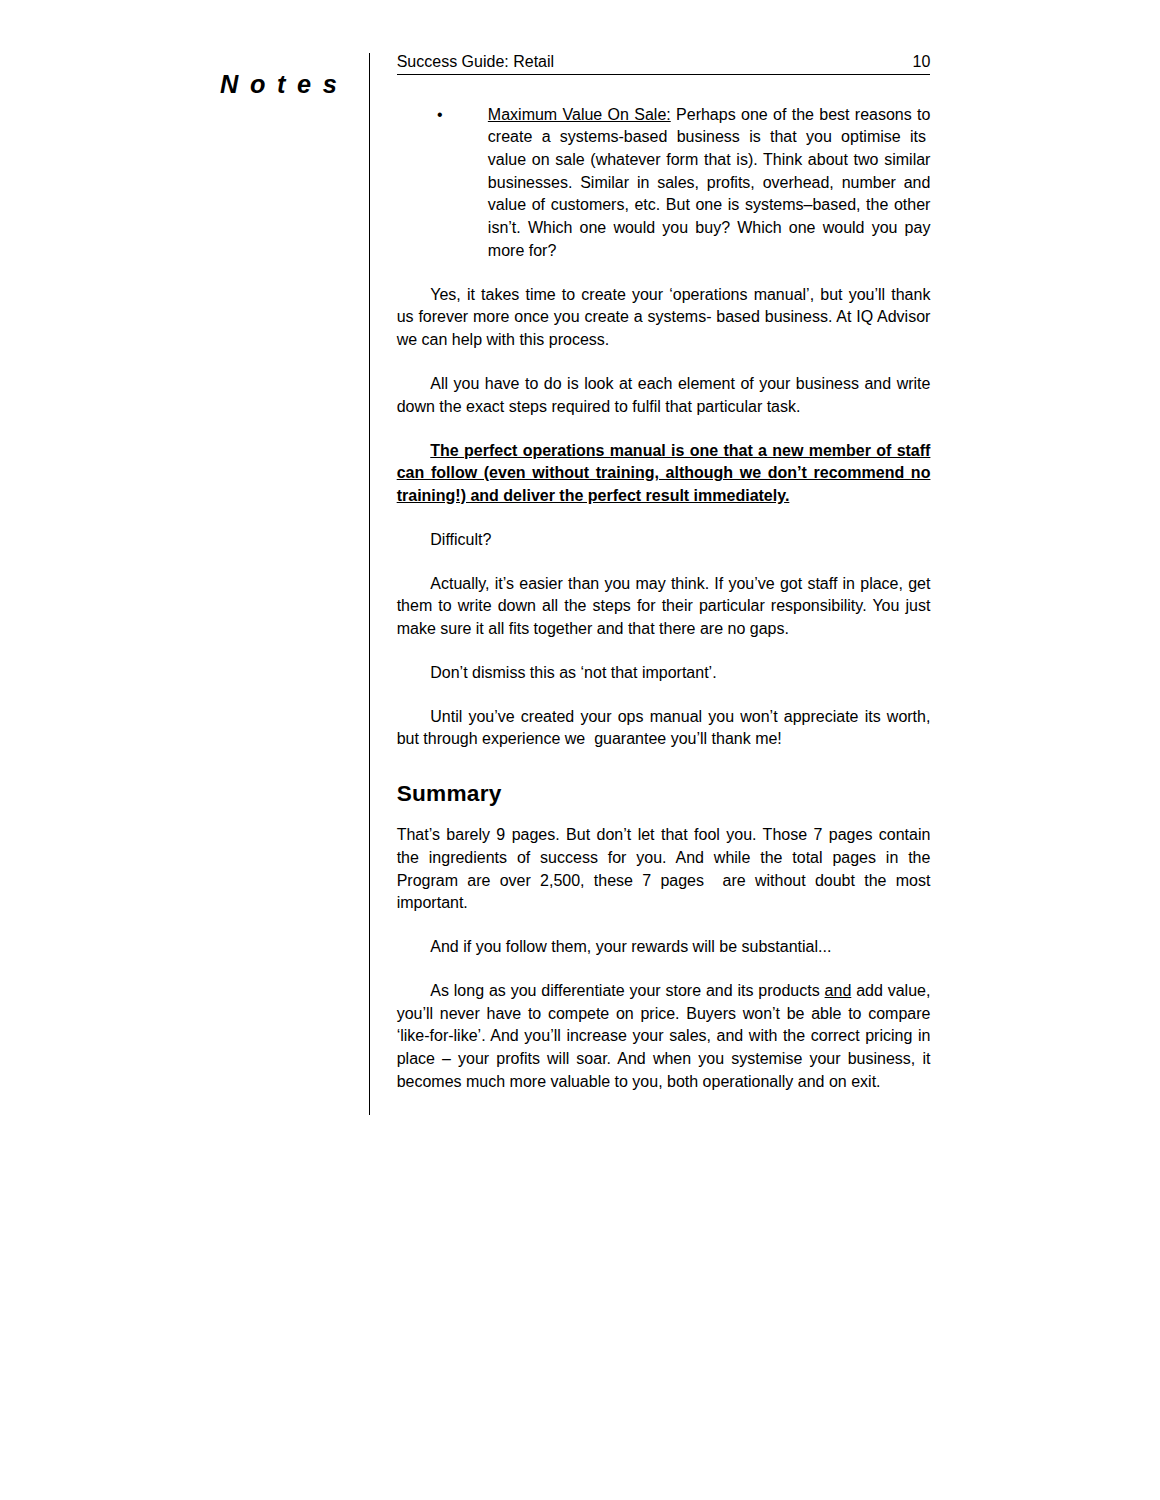N o t e s
Success Guide: Retail 10
Maximum Value On Sale: Perhaps one of the best reasons to create a systems-based business is that you optimise its value on sale (whatever form that is). Think about two similar businesses. Similar in sales, profits, overhead, number and value of customers, etc. But one is systems–based, the other isn’t. Which one would you buy? Which one would you pay more for?
Yes, it takes time to create your ‘operations manual’, but you’ll thank us forever more once you create a systems- based business. At IQ Advisor we can help with this process.
All you have to do is look at each element of your business and write down the exact steps required to fulfil that particular task.
The perfect operations manual is one that a new member of staff can follow (even without training, although we don’t recommend no training!) and deliver the perfect result immediately.
Difficult?
Actually, it’s easier than you may think. If you’ve got staff in place, get them to write down all the steps for their particular responsibility. You just make sure it all fits together and that there are no gaps.
Don’t dismiss this as ‘not that important’.
Until you’ve created your ops manual you won’t appreciate its worth, but through experience we guarantee you’ll thank me!
Summary
That’s barely 9 pages. But don’t let that fool you. Those 7 pages contain the ingredients of success for you. And while the total pages in the Program are over 2,500, these 7 pages are without doubt the most important.
And if you follow them, your rewards will be substantial...
As long as you differentiate your store and its products and add value, you’ll never have to compete on price. Buyers won’t be able to compare ‘like-for-like’. And you’ll increase your sales, and with the correct pricing in place – your profits will soar. And when you systemise your business, it becomes much more valuable to you, both operationally and on exit.